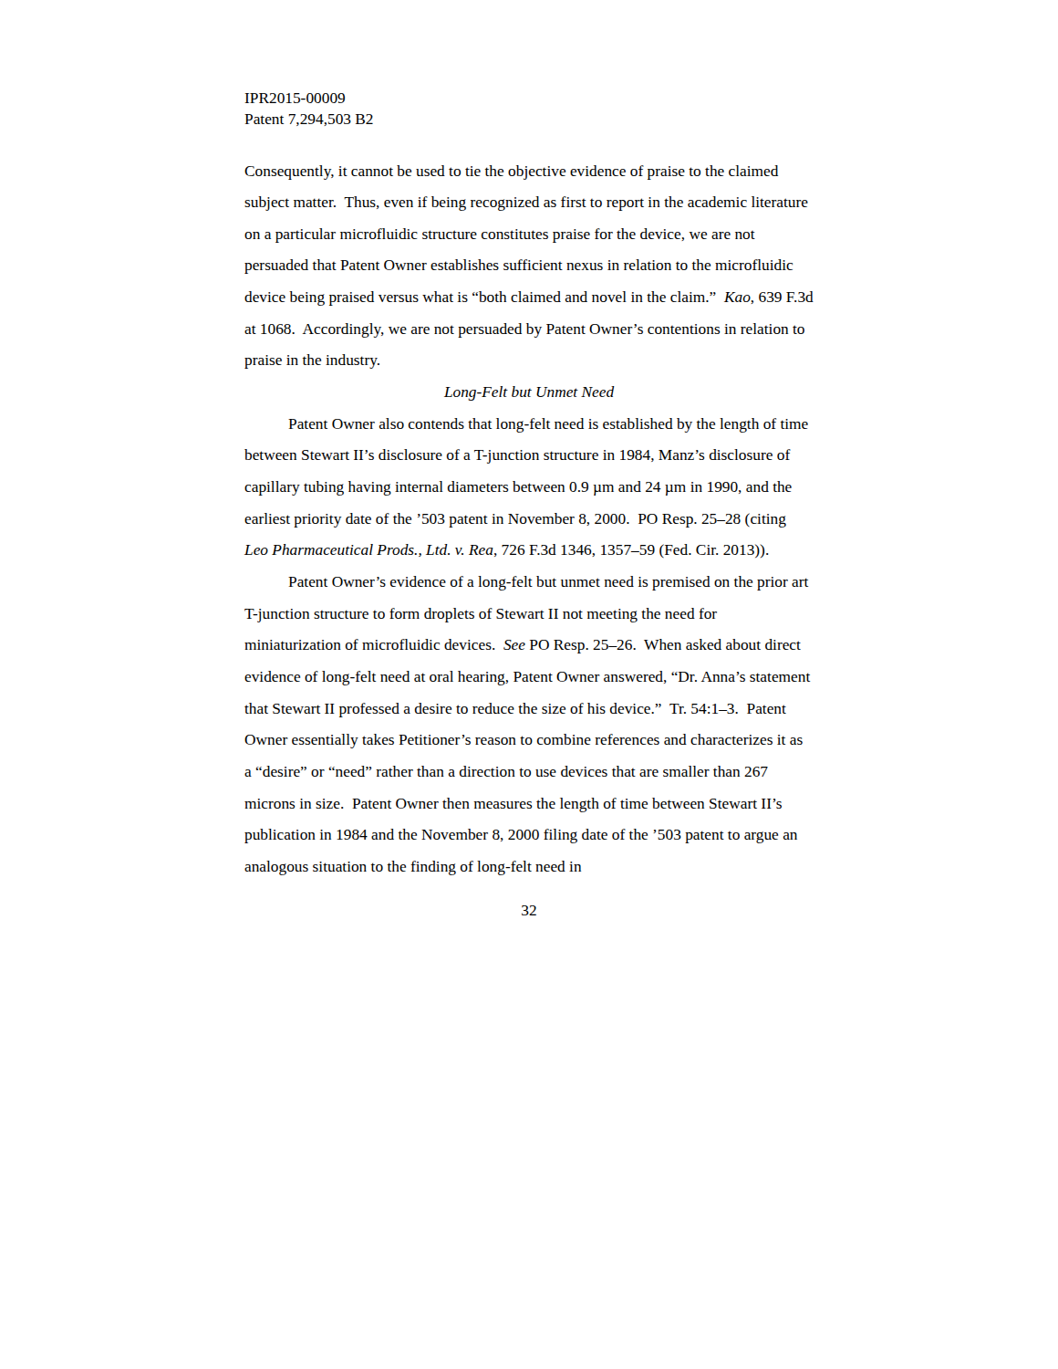IPR2015-00009
Patent 7,294,503 B2
Consequently, it cannot be used to tie the objective evidence of praise to the claimed subject matter. Thus, even if being recognized as first to report in the academic literature on a particular microfluidic structure constitutes praise for the device, we are not persuaded that Patent Owner establishes sufficient nexus in relation to the microfluidic device being praised versus what is “both claimed and novel in the claim.” Kao, 639 F.3d at 1068. Accordingly, we are not persuaded by Patent Owner’s contentions in relation to praise in the industry.
Long-Felt but Unmet Need
Patent Owner also contends that long-felt need is established by the length of time between Stewart II’s disclosure of a T-junction structure in 1984, Manz’s disclosure of capillary tubing having internal diameters between 0.9 µm and 24 µm in 1990, and the earliest priority date of the ’503 patent in November 8, 2000. PO Resp. 25–28 (citing Leo Pharmaceutical Prods., Ltd. v. Rea, 726 F.3d 1346, 1357–59 (Fed. Cir. 2013)).
Patent Owner’s evidence of a long-felt but unmet need is premised on the prior art T-junction structure to form droplets of Stewart II not meeting the need for miniaturization of microfluidic devices. See PO Resp. 25–26. When asked about direct evidence of long-felt need at oral hearing, Patent Owner answered, “Dr. Anna’s statement that Stewart II professed a desire to reduce the size of his device.” Tr. 54:1–3. Patent Owner essentially takes Petitioner’s reason to combine references and characterizes it as a “desire” or “need” rather than a direction to use devices that are smaller than 267 microns in size. Patent Owner then measures the length of time between Stewart II’s publication in 1984 and the November 8, 2000 filing date of the ’503 patent to argue an analogous situation to the finding of long-felt need in
32